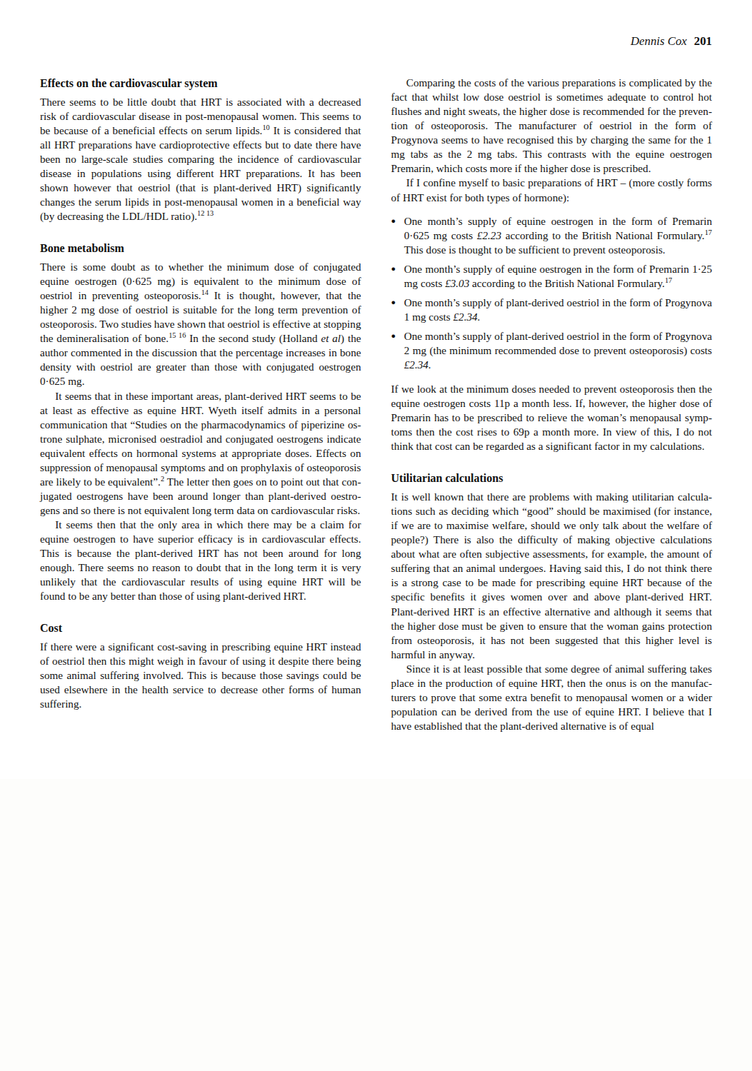Dennis Cox 201
Effects on the cardiovascular system
There seems to be little doubt that HRT is associated with a decreased risk of cardiovascular disease in post-menopausal women. This seems to be because of a beneficial effects on serum lipids.10 It is considered that all HRT preparations have cardioprotective effects but to date there have been no large-scale studies comparing the incidence of cardiovascular disease in populations using different HRT preparations. It has been shown however that oestriol (that is plant-derived HRT) significantly changes the serum lipids in post-menopausal women in a beneficial way (by decreasing the LDL/HDL ratio).12 13
Bone metabolism
There is some doubt as to whether the minimum dose of conjugated equine oestrogen (0·625 mg) is equivalent to the minimum dose of oestriol in preventing osteoporosis.14 It is thought, however, that the higher 2 mg dose of oestriol is suitable for the long term prevention of osteoporosis. Two studies have shown that oestriol is effective at stopping the demineralisation of bone.15 16 In the second study (Holland et al) the author commented in the discussion that the percentage increases in bone density with oestriol are greater than those with conjugated oestrogen 0·625 mg.
It seems that in these important areas, plant-derived HRT seems to be at least as effective as equine HRT. Wyeth itself admits in a personal communication that “Studies on the pharmacodynamics of piperizine ostrone sulphate, micronised oestradiol and conjugated oestrogens indicate equivalent effects on hormonal systems at appropriate doses. Effects on suppression of menopausal symptoms and on prophylaxis of osteoporosis are likely to be equivalent”.2 The letter then goes on to point out that conjugated oestrogens have been around longer than plant-derived oestrogens and so there is not equivalent long term data on cardiovascular risks.
It seems then that the only area in which there may be a claim for equine oestrogen to have superior efficacy is in cardiovascular effects. This is because the plant-derived HRT has not been around for long enough. There seems no reason to doubt that in the long term it is very unlikely that the cardiovascular results of using equine HRT will be found to be any better than those of using plant-derived HRT.
Cost
If there were a significant cost-saving in prescribing equine HRT instead of oestriol then this might weigh in favour of using it despite there being some animal suffering involved. This is because those savings could be used elsewhere in the health service to decrease other forms of human suffering.
Comparing the costs of the various preparations is complicated by the fact that whilst low dose oestriol is sometimes adequate to control hot flushes and night sweats, the higher dose is recommended for the prevention of osteoporosis. The manufacturer of oestriol in the form of Progynova seems to have recognised this by charging the same for the 1 mg tabs as the 2 mg tabs. This contrasts with the equine oestrogen Premarin, which costs more if the higher dose is prescribed.
If I confine myself to basic preparations of HRT – (more costly forms of HRT exist for both types of hormone):
One month’s supply of equine oestrogen in the form of Premarin 0·625 mg costs £2.23 according to the British National Formulary.17 This dose is thought to be sufficient to prevent osteoporosis.
One month’s supply of equine oestrogen in the form of Premarin 1·25 mg costs £3.03 according to the British National Formulary.17
One month’s supply of plant-derived oestriol in the form of Progynova 1 mg costs £2.34.
One month’s supply of plant-derived oestriol in the form of Progynova 2 mg (the minimum recommended dose to prevent osteoporosis) costs £2.34.
If we look at the minimum doses needed to prevent osteoporosis then the equine oestrogen costs 11p a month less. If, however, the higher dose of Premarin has to be prescribed to relieve the woman’s menopausal symptoms then the cost rises to 69p a month more. In view of this, I do not think that cost can be regarded as a significant factor in my calculations.
Utilitarian calculations
It is well known that there are problems with making utilitarian calculations such as deciding which “good” should be maximised (for instance, if we are to maximise welfare, should we only talk about the welfare of people?) There is also the difficulty of making objective calculations about what are often subjective assessments, for example, the amount of suffering that an animal undergoes. Having said this, I do not think there is a strong case to be made for prescribing equine HRT because of the specific benefits it gives women over and above plant-derived HRT. Plant-derived HRT is an effective alternative and although it seems that the higher dose must be given to ensure that the woman gains protection from osteoporosis, it has not been suggested that this higher level is harmful in anyway.
Since it is at least possible that some degree of animal suffering takes place in the production of equine HRT, then the onus is on the manufacturers to prove that some extra benefit to menopausal women or a wider population can be derived from the use of equine HRT. I believe that I have established that the plant-derived alternative is of equal